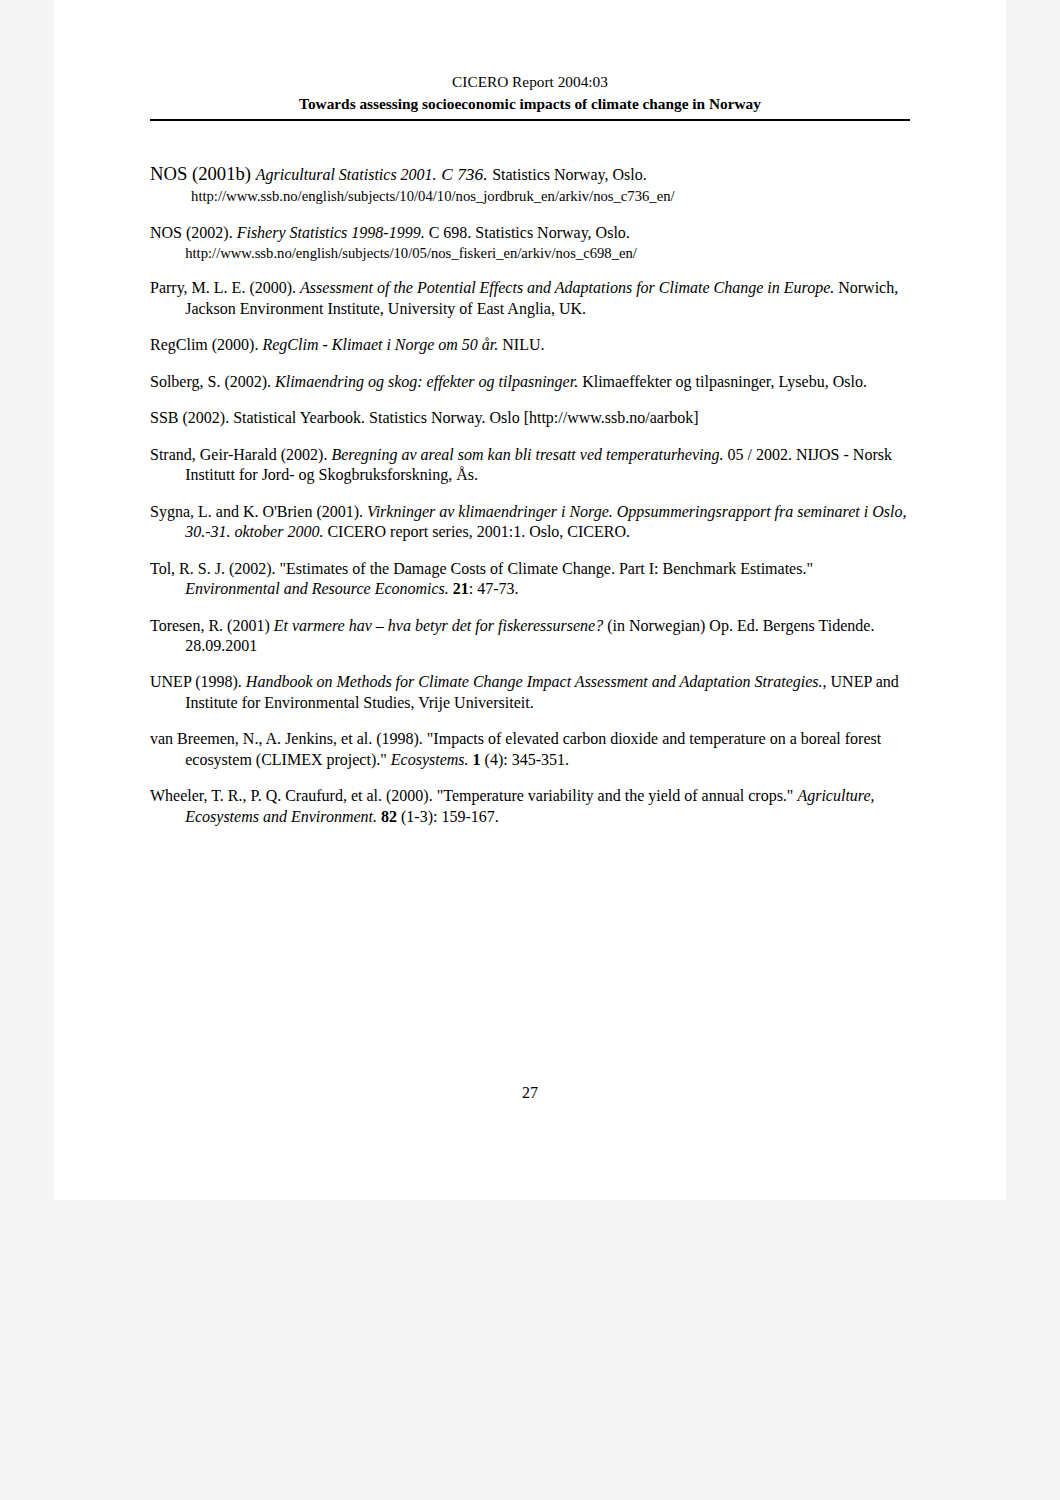CICERO Report 2004:03
Towards assessing socioeconomic impacts of climate change in Norway
NOS (2001b) Agricultural Statistics 2001. C 736. Statistics Norway, Oslo. http://www.ssb.no/english/subjects/10/04/10/nos_jordbruk_en/arkiv/nos_c736_en/
NOS (2002). Fishery Statistics 1998-1999. C 698. Statistics Norway, Oslo. http://www.ssb.no/english/subjects/10/05/nos_fiskeri_en/arkiv/nos_c698_en/
Parry, M. L. E. (2000). Assessment of the Potential Effects and Adaptations for Climate Change in Europe. Norwich, Jackson Environment Institute, University of East Anglia, UK.
RegClim (2000). RegClim - Klimaet i Norge om 50 år. NILU.
Solberg, S. (2002). Klimaendring og skog: effekter og tilpasninger. Klimaeffekter og tilpasninger, Lysebu, Oslo.
SSB (2002). Statistical Yearbook. Statistics Norway. Oslo [http://www.ssb.no/aarbok]
Strand, Geir-Harald (2002). Beregning av areal som kan bli tresatt ved temperaturheving. 05 / 2002. NIJOS - Norsk Institutt for Jord- og Skogbruksforskning, Ås.
Sygna, L. and K. O'Brien (2001). Virkninger av klimaendringer i Norge. Oppsummeringsrapport fra seminaret i Oslo, 30.-31. oktober 2000. CICERO report series, 2001:1. Oslo, CICERO.
Tol, R. S. J. (2002). "Estimates of the Damage Costs of Climate Change. Part I: Benchmark Estimates." Environmental and Resource Economics. 21: 47-73.
Toresen, R. (2001) Et varmere hav – hva betyr det for fiskeressursene? (in Norwegian) Op. Ed. Bergens Tidende. 28.09.2001
UNEP (1998). Handbook on Methods for Climate Change Impact Assessment and Adaptation Strategies., UNEP and Institute for Environmental Studies, Vrije Universiteit.
van Breemen, N., A. Jenkins, et al. (1998). "Impacts of elevated carbon dioxide and temperature on a boreal forest ecosystem (CLIMEX project)." Ecosystems. 1 (4): 345-351.
Wheeler, T. R., P. Q. Craufurd, et al. (2000). "Temperature variability and the yield of annual crops." Agriculture, Ecosystems and Environment. 82 (1-3): 159-167.
27